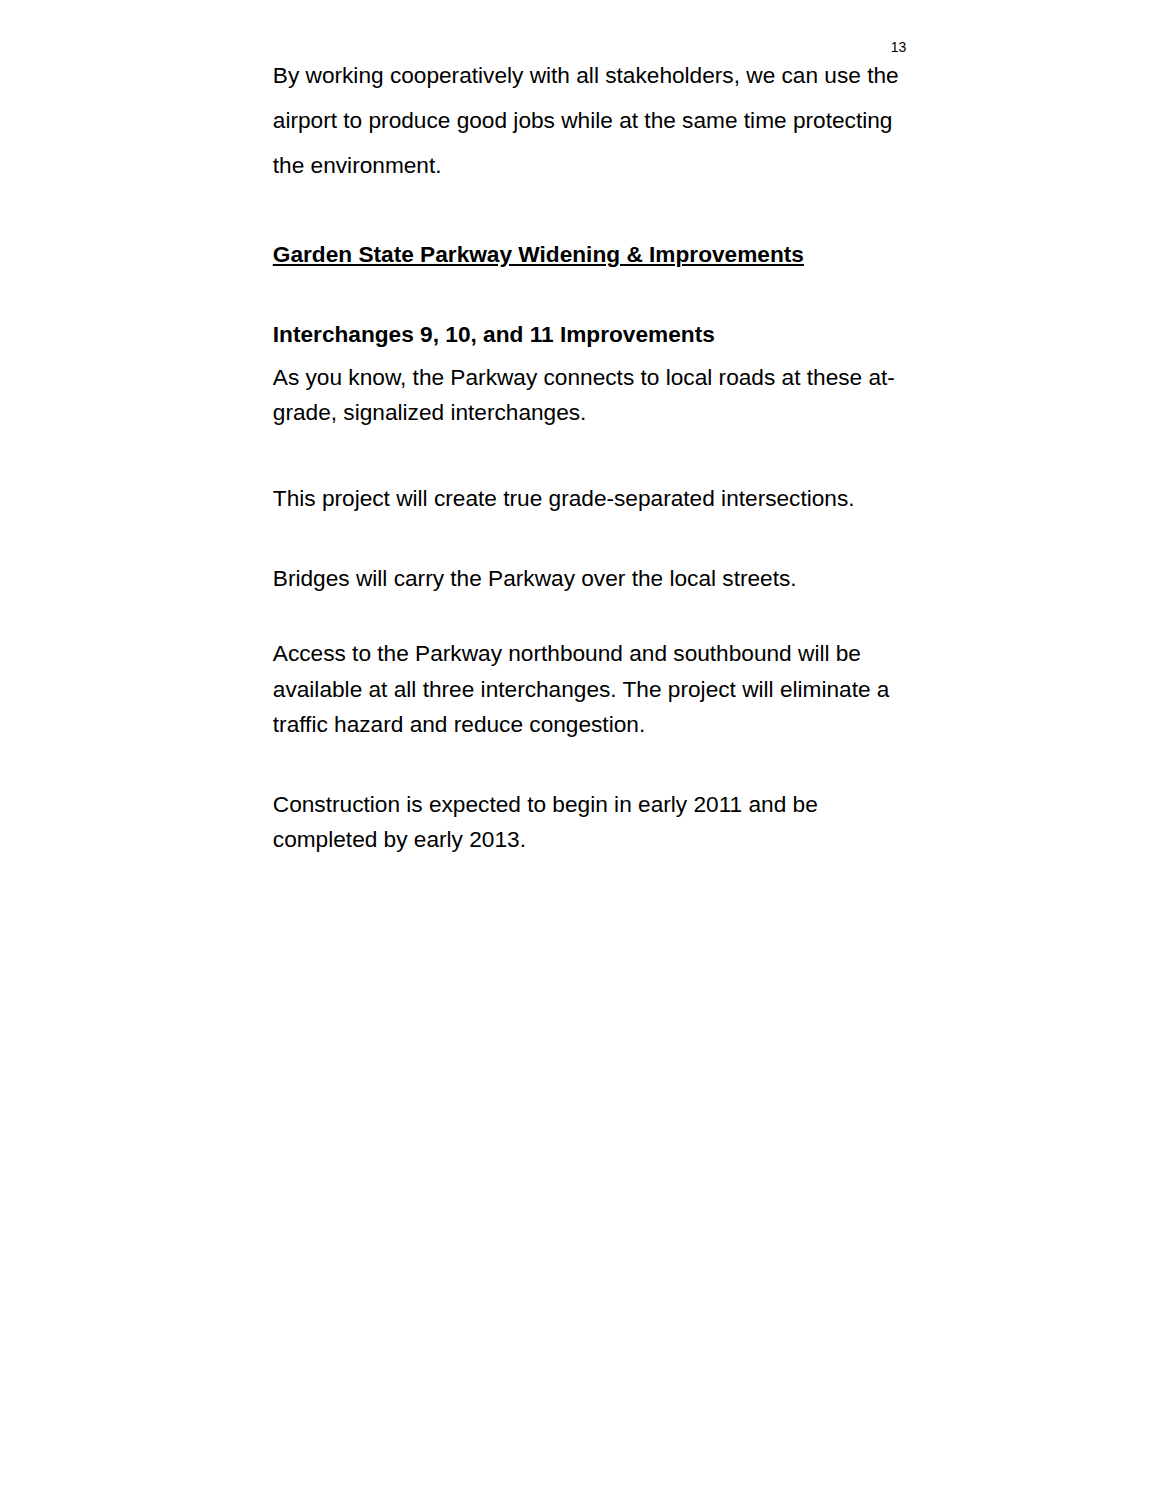13
By working cooperatively with all stakeholders, we can use the airport to produce good jobs while at the same time protecting the environment.
Garden State Parkway Widening & Improvements
Interchanges 9, 10, and 11 Improvements
As you know, the Parkway connects to local roads at these at-grade, signalized interchanges.
This project will create true grade-separated intersections.
Bridges will carry the Parkway over the local streets.
Access to the Parkway northbound and southbound will be available at all three interchanges. The project will eliminate a traffic hazard and reduce congestion.
Construction is expected to begin in early 2011 and be completed by early 2013.